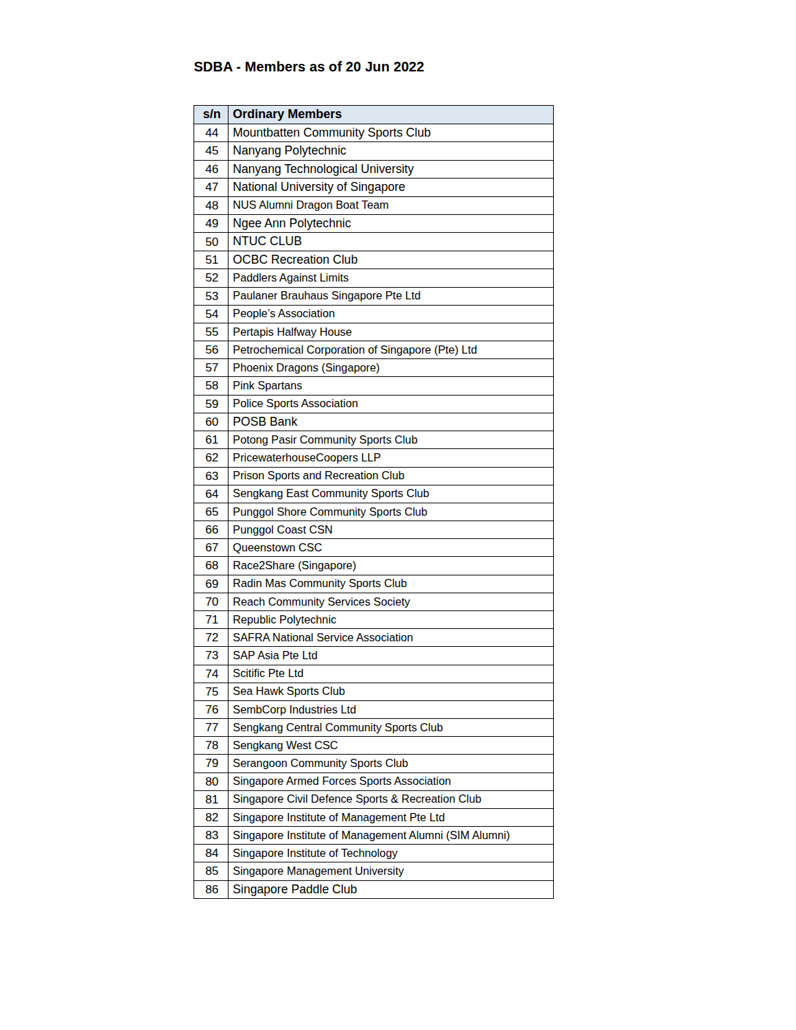SDBA - Members as of 20 Jun 2022
| s/n | Ordinary Members |
| --- | --- |
| 44 | Mountbatten Community Sports Club |
| 45 | Nanyang Polytechnic |
| 46 | Nanyang Technological University |
| 47 | National University of Singapore |
| 48 | NUS Alumni Dragon Boat Team |
| 49 | Ngee Ann Polytechnic |
| 50 | NTUC CLUB |
| 51 | OCBC Recreation Club |
| 52 | Paddlers Against Limits |
| 53 | Paulaner Brauhaus Singapore Pte Ltd |
| 54 | People’s Association |
| 55 | Pertapis Halfway House |
| 56 | Petrochemical Corporation of Singapore (Pte) Ltd |
| 57 | Phoenix Dragons (Singapore) |
| 58 | Pink Spartans |
| 59 | Police Sports Association |
| 60 | POSB Bank |
| 61 | Potong Pasir Community Sports Club |
| 62 | PricewaterhouseCoopers LLP |
| 63 | Prison Sports and Recreation Club |
| 64 | Sengkang East Community Sports Club |
| 65 | Punggol Shore Community Sports Club |
| 66 | Punggol Coast CSN |
| 67 | Queenstown CSC |
| 68 | Race2Share (Singapore) |
| 69 | Radin Mas Community Sports Club |
| 70 | Reach Community Services Society |
| 71 | Republic Polytechnic |
| 72 | SAFRA National Service Association |
| 73 | SAP Asia Pte Ltd |
| 74 | Scitific Pte Ltd |
| 75 | Sea Hawk Sports Club |
| 76 | SembCorp Industries Ltd |
| 77 | Sengkang Central Community Sports Club |
| 78 | Sengkang West CSC |
| 79 | Serangoon Community Sports Club |
| 80 | Singapore Armed Forces Sports Association |
| 81 | Singapore Civil Defence Sports & Recreation Club |
| 82 | Singapore Institute of Management Pte Ltd |
| 83 | Singapore Institute of Management Alumni (SIM Alumni) |
| 84 | Singapore Institute of Technology |
| 85 | Singapore Management University |
| 86 | Singapore Paddle Club |